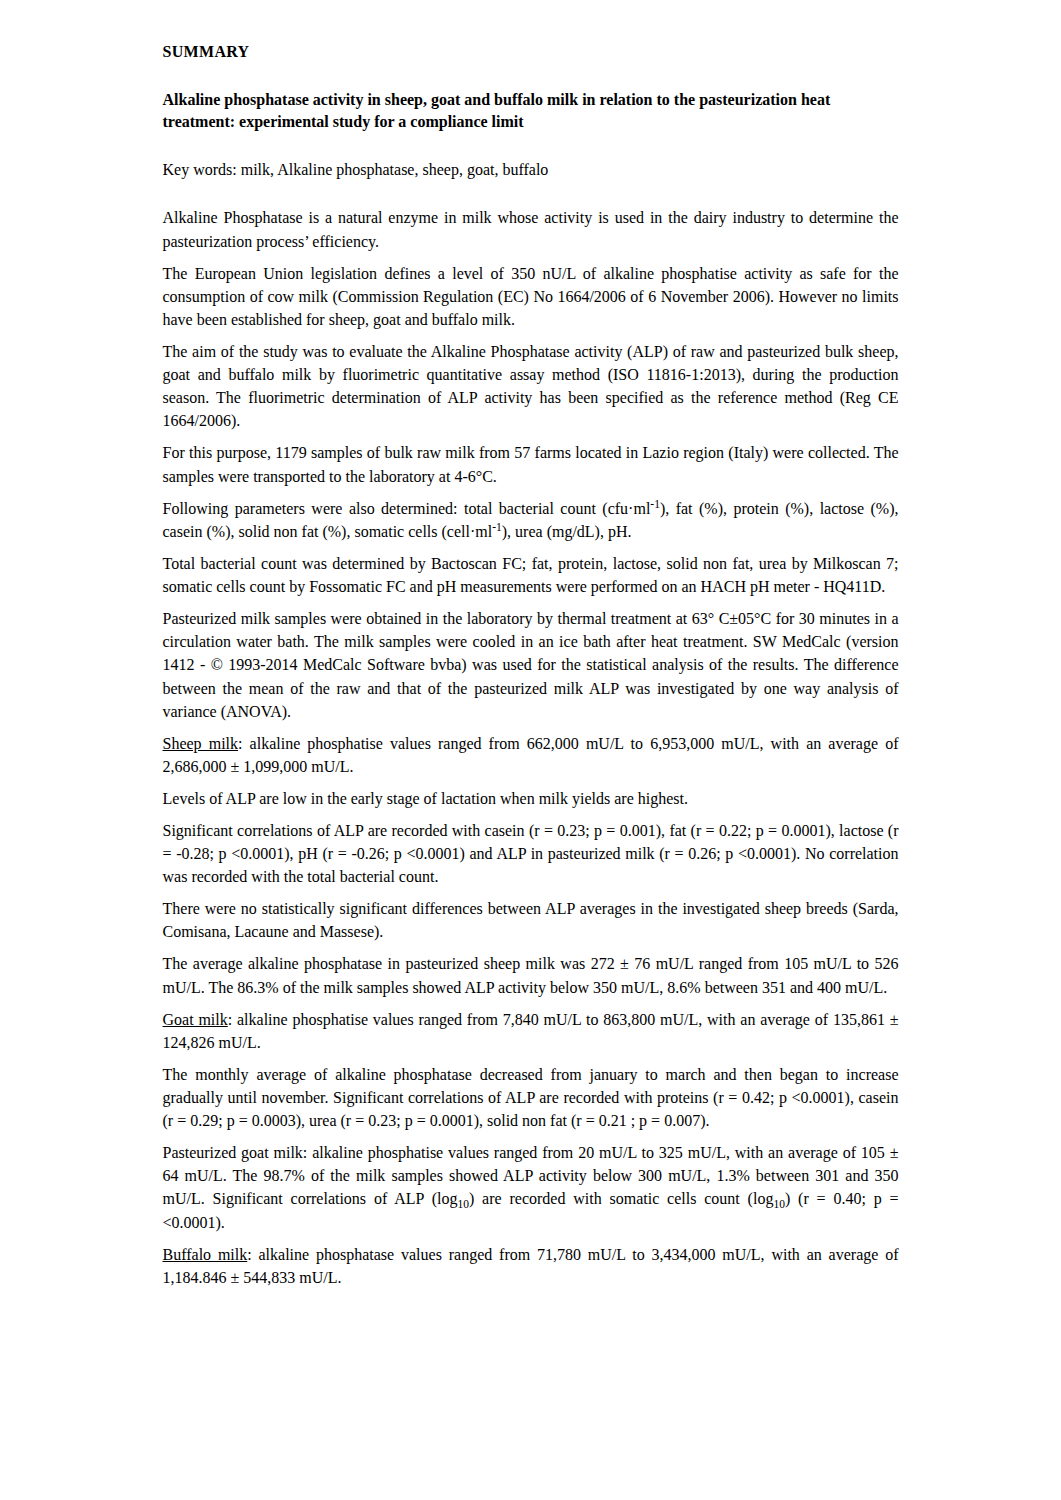SUMMARY
Alkaline phosphatase activity in sheep, goat and buffalo milk in relation to the pasteurization heat treatment: experimental study for a compliance limit
Key words: milk, Alkaline phosphatase, sheep, goat, buffalo
Alkaline Phosphatase is a natural enzyme in milk whose activity is used in the dairy industry to determine the pasteurization process’ efficiency.
The European Union legislation defines a level of 350 nU/L of alkaline phosphatise activity as safe for the consumption of cow milk (Commission Regulation (EC) No 1664/2006 of 6 November 2006). However no limits have been established for sheep, goat and buffalo milk.
The aim of the study was to evaluate the Alkaline Phosphatase activity (ALP) of raw and pasteurized bulk sheep, goat and buffalo milk by fluorimetric quantitative assay method (ISO 11816-1:2013), during the production season. The fluorimetric determination of ALP activity has been specified as the reference method (Reg CE 1664/2006).
For this purpose, 1179 samples of bulk raw milk from 57 farms located in Lazio region (Italy) were collected. The samples were transported to the laboratory at 4-6°C.
Following parameters were also determined: total bacterial count (cfu·ml-1), fat (%), protein (%), lactose (%), casein (%), solid non fat (%), somatic cells (cell·ml-1), urea (mg/dL), pH.
Total bacterial count was determined by Bactoscan FC; fat, protein, lactose, solid non fat, urea by Milkoscan 7; somatic cells count by Fossomatic FC and pH measurements were performed on an HACH pH meter - HQ411D.
Pasteurized milk samples were obtained in the laboratory by thermal treatment at 63° C±05°C for 30 minutes in a circulation water bath. The milk samples were cooled in an ice bath after heat treatment. SW MedCalc (version 1412 - © 1993-2014 MedCalc Software bvba) was used for the statistical analysis of the results. The difference between the mean of the raw and that of the pasteurized milk ALP was investigated by one way analysis of variance (ANOVA).
Sheep milk: alkaline phosphatise values ranged from 662,000 mU/L to 6,953,000 mU/L, with an average of 2,686,000 ± 1,099,000 mU/L.
Levels of ALP are low in the early stage of lactation when milk yields are highest.
Significant correlations of ALP are recorded with casein (r = 0.23; p = 0.001), fat (r = 0.22; p = 0.0001), lactose (r = -0.28; p <0.0001), pH (r = -0.26; p <0.0001) and ALP in pasteurized milk (r = 0.26; p <0.0001). No correlation was recorded with the total bacterial count.
There were no statistically significant differences between ALP averages in the investigated sheep breeds (Sarda, Comisana, Lacaune and Massese).
The average alkaline phosphatase in pasteurized sheep milk was 272 ± 76 mU/L ranged from 105 mU/L to 526 mU/L. The 86.3% of the milk samples showed ALP activity below 350 mU/L, 8.6% between 351 and 400 mU/L.
Goat milk: alkaline phosphatise values ranged from 7,840 mU/L to 863,800 mU/L, with an average of 135,861 ± 124,826 mU/L.
The monthly average of alkaline phosphatase decreased from january to march and then began to increase gradually until november. Significant correlations of ALP are recorded with proteins (r = 0.42; p <0.0001), casein (r = 0.29; p = 0.0003), urea (r = 0.23; p = 0.0001), solid non fat (r = 0.21 ; p = 0.007).
Pasteurized goat milk: alkaline phosphatise values ranged from 20 mU/L to 325 mU/L, with an average of 105 ± 64 mU/L. The 98.7% of the milk samples showed ALP activity below 300 mU/L, 1.3% between 301 and 350 mU/L. Significant correlations of ALP (log10) are recorded with somatic cells count (log10) (r = 0.40; p = <0.0001).
Buffalo milk: alkaline phosphatase values ranged from 71,780 mU/L to 3,434,000 mU/L, with an average of 1,184.846 ± 544,833 mU/L.